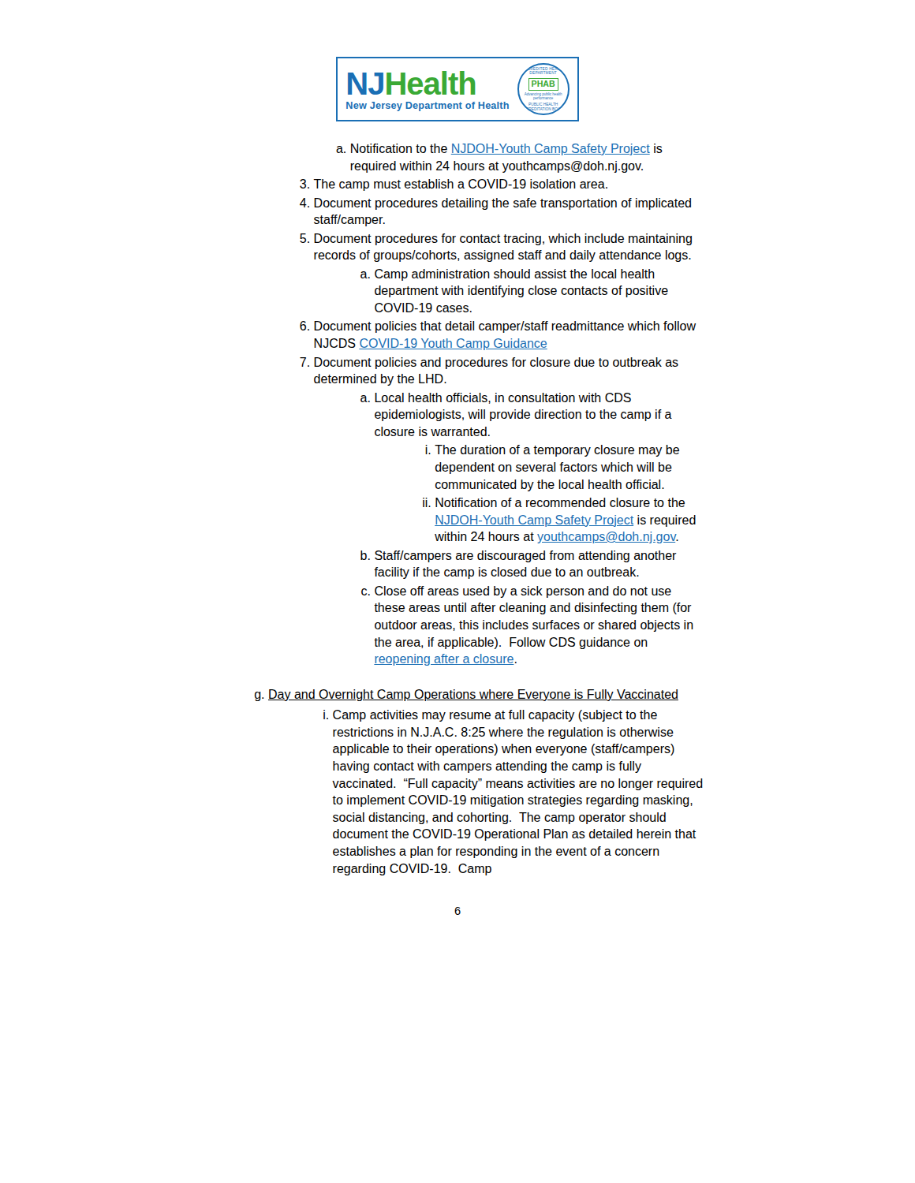NJ Health
New Jersey Department of Health
ACCREDITED HEALTH DEPARTMENT
PHAB
Advancing public health performance
PUBLIC HEALTH ACCREDITATION BOARD
Notification to the NJDOH-Youth Camp Safety Project is required within 24 hours at youthcamps@doh.nj.gov.
The camp must establish a COVID-19 isolation area.
Document procedures detailing the safe transportation of implicated staff/camper.
Document procedures for contact tracing, which include maintaining records of groups/cohorts, assigned staff and daily attendance logs.
Camp administration should assist the local health department with identifying close contacts of positive COVID-19 cases.
Document policies that detail camper/staff readmittance which follow NJCDS COVID-19 Youth Camp Guidance
Document policies and procedures for closure due to outbreak as determined by the LHD.
Local health officials, in consultation with CDS epidemiologists, will provide direction to the camp if a closure is warranted.
The duration of a temporary closure may be dependent on several factors which will be communicated by the local health official.
Notification of a recommended closure to the NJDOH-Youth Camp Safety Project is required within 24 hours at youthcamps@doh.nj.gov.
Staff/campers are discouraged from attending another facility if the camp is closed due to an outbreak.
Close off areas used by a sick person and do not use these areas until after cleaning and disinfecting them (for outdoor areas, this includes surfaces or shared objects in the area, if applicable). Follow CDS guidance on reopening after a closure.
Day and Overnight Camp Operations where Everyone is Fully Vaccinated
Camp activities may resume at full capacity (subject to the restrictions in N.J.A.C. 8:25 where the regulation is otherwise applicable to their operations) when everyone (staff/campers) having contact with campers attending the camp is fully vaccinated. “Full capacity” means activities are no longer required to implement COVID-19 mitigation strategies regarding masking, social distancing, and cohorting. The camp operator should document the COVID-19 Operational Plan as detailed herein that establishes a plan for responding in the event of a concern regarding COVID-19. Camp
6